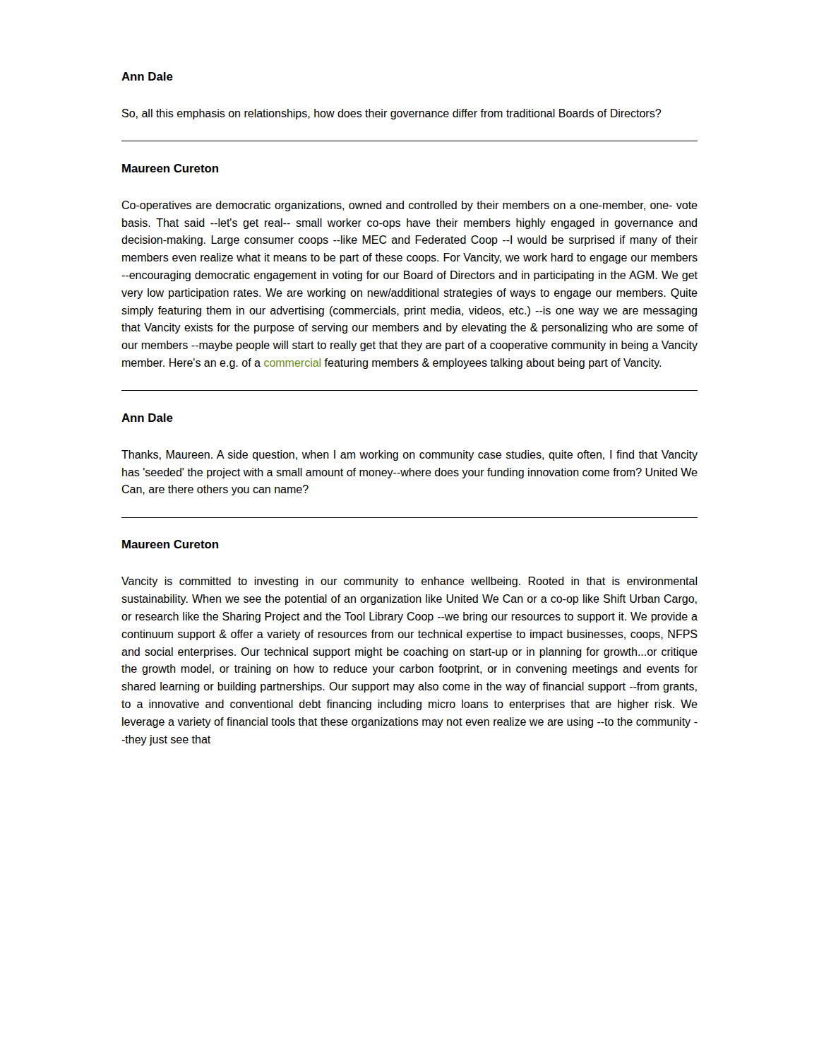Ann Dale
So, all this emphasis on relationships, how does their governance differ from traditional Boards of Directors?
Maureen Cureton
Co-operatives are democratic organizations, owned and controlled by their members on a one-member, one- vote basis. That said --let's get real-- small worker co-ops have their members highly engaged in governance and decision-making. Large consumer coops --like MEC and Federated Coop --I would be surprised if many of their members even realize what it means to be part of these coops. For Vancity, we work hard to engage our members --encouraging democratic engagement in voting for our Board of Directors and in participating in the AGM. We get very low participation rates. We are working on new/additional strategies of ways to engage our members. Quite simply featuring them in our advertising (commercials, print media, videos, etc.) --is one way we are messaging that Vancity exists for the purpose of serving our members and by elevating the & personalizing who are some of our members --maybe people will start to really get that they are part of a cooperative community in being a Vancity member. Here's an e.g. of a commercial featuring members & employees talking about being part of Vancity.
Ann Dale
Thanks, Maureen. A side question, when I am working on community case studies, quite often, I find that Vancity has 'seeded' the project with a small amount of money--where does your funding innovation come from? United We Can, are there others you can name?
Maureen Cureton
Vancity is committed to investing in our community to enhance wellbeing. Rooted in that is environmental sustainability. When we see the potential of an organization like United We Can or a co-op like Shift Urban Cargo, or research like the Sharing Project and the Tool Library Coop --we bring our resources to support it. We provide a continuum support & offer a variety of resources from our technical expertise to impact businesses, coops, NFPS and social enterprises. Our technical support might be coaching on start-up or in planning for growth...or critique the growth model, or training on how to reduce your carbon footprint, or in convening meetings and events for shared learning or building partnerships. Our support may also come in the way of financial support --from grants, to a innovative and conventional debt financing including micro loans to enterprises that are higher risk. We leverage a variety of financial tools that these organizations may not even realize we are using --to the community --they just see that